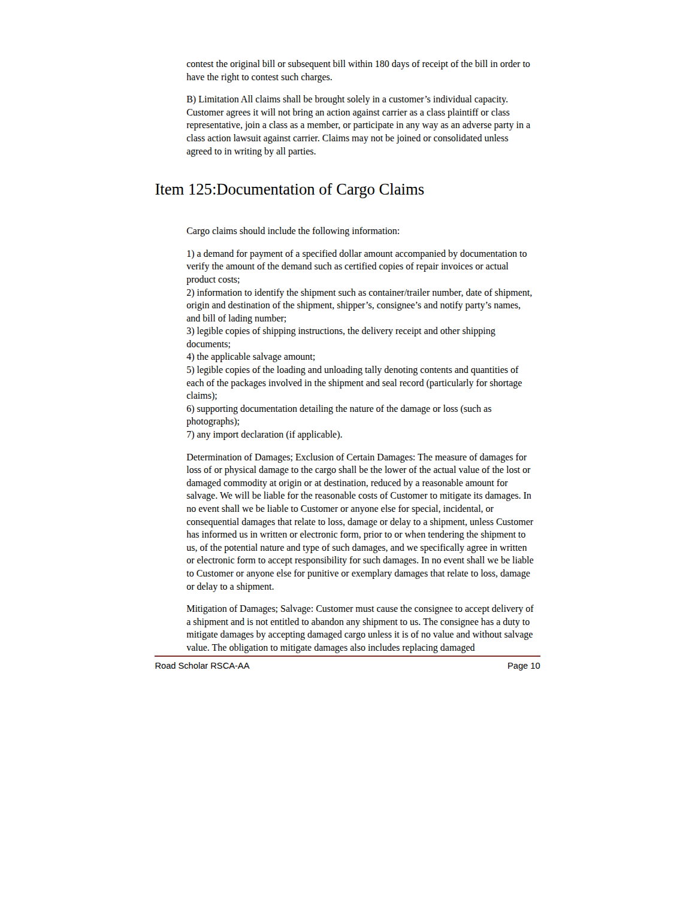contest the original bill or subsequent bill within 180 days of receipt of the bill in order to have the right to contest such charges.
B) Limitation All claims shall be brought solely in a customer’s individual capacity. Customer agrees it will not bring an action against carrier as a class plaintiff or class representative, join a class as a member, or participate in any way as an adverse party in a class action lawsuit against carrier. Claims may not be joined or consolidated unless agreed to in writing by all parties.
Item 125:Documentation of Cargo Claims
Cargo claims should include the following information:
1) a demand for payment of a specified dollar amount accompanied by documentation to verify the amount of the demand such as certified copies of repair invoices or actual product costs;
2) information to identify the shipment such as container/trailer number, date of shipment, origin and destination of the shipment, shipper’s, consignee’s and notify party’s names, and bill of lading number;
3) legible copies of shipping instructions, the delivery receipt and other shipping documents;
4) the applicable salvage amount;
5) legible copies of the loading and unloading tally denoting contents and quantities of each of the packages involved in the shipment and seal record (particularly for shortage claims);
6) supporting documentation detailing the nature of the damage or loss (such as photographs);
7) any import declaration (if applicable).
Determination of Damages; Exclusion of Certain Damages: The measure of damages for loss of or physical damage to the cargo shall be the lower of the actual value of the lost or damaged commodity at origin or at destination, reduced by a reasonable amount for salvage. We will be liable for the reasonable costs of Customer to mitigate its damages. In no event shall we be liable to Customer or anyone else for special, incidental, or consequential damages that relate to loss, damage or delay to a shipment, unless Customer has informed us in written or electronic form, prior to or when tendering the shipment to us, of the potential nature and type of such damages, and we specifically agree in written or electronic form to accept responsibility for such damages. In no event shall we be liable to Customer or anyone else for punitive or exemplary damages that relate to loss, damage or delay to a shipment.
Mitigation of Damages; Salvage: Customer must cause the consignee to accept delivery of a shipment and is not entitled to abandon any shipment to us. The consignee has a duty to mitigate damages by accepting damaged cargo unless it is of no value and without salvage value. The obligation to mitigate damages also includes replacing damaged
Road Scholar RSCA-AA Page 10